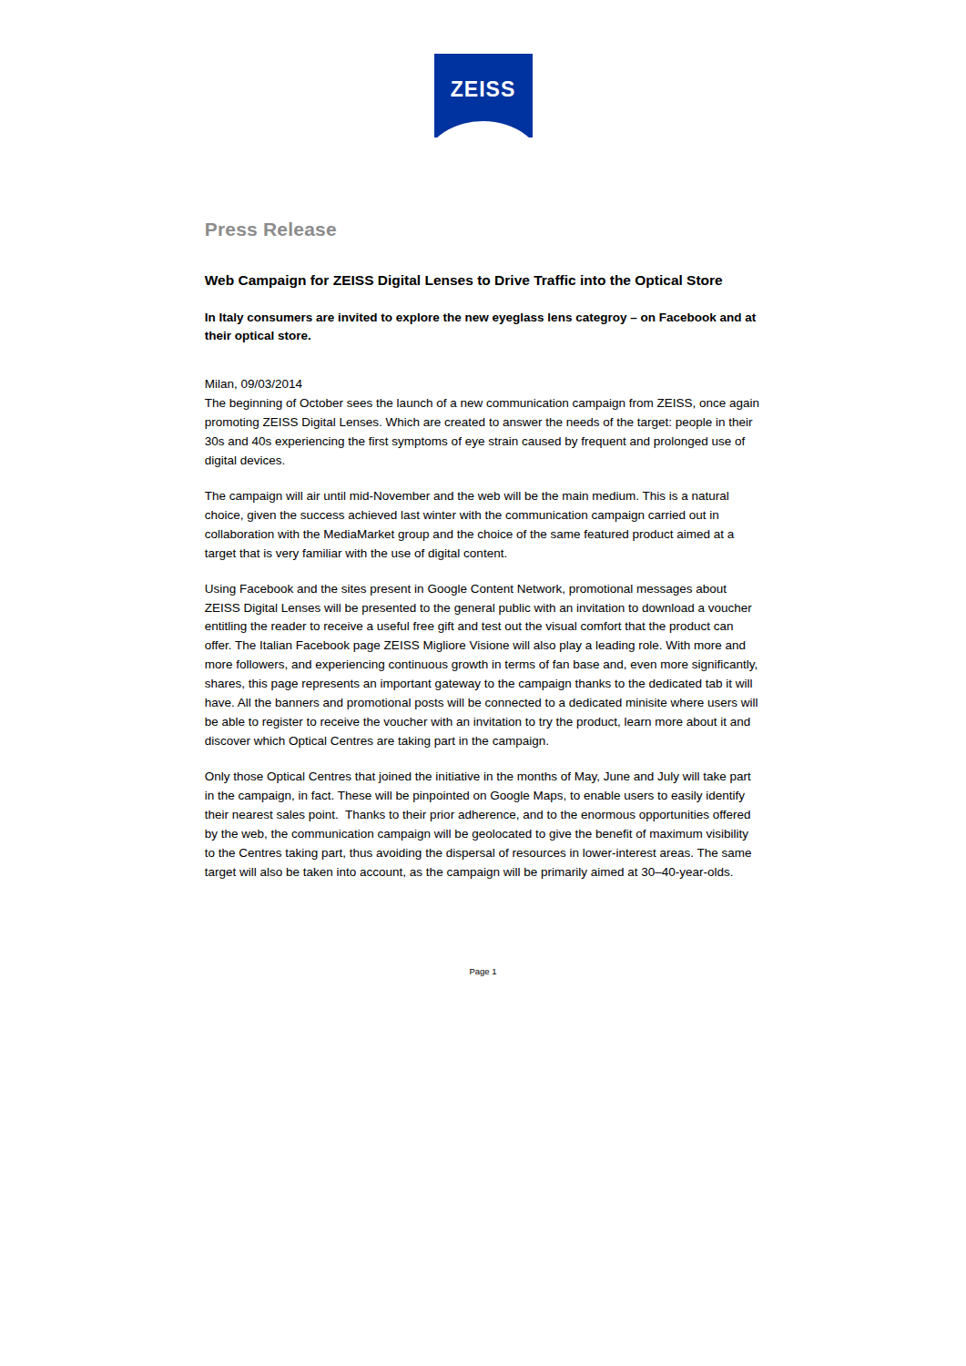ZEISS
Press Release
Web Campaign for ZEISS Digital Lenses to Drive Traffic into the Optical Store
In Italy consumers are invited to explore the new eyeglass lens categroy – on Facebook and at their optical store.
Milan, 09/03/2014
The beginning of October sees the launch of a new communication campaign from ZEISS, once again promoting ZEISS Digital Lenses. Which are created to answer the needs of the target: people in their 30s and 40s experiencing the first symptoms of eye strain caused by frequent and prolonged use of digital devices.
The campaign will air until mid-November and the web will be the main medium. This is a natural choice, given the success achieved last winter with the communication campaign carried out in collaboration with the MediaMarket group and the choice of the same featured product aimed at a target that is very familiar with the use of digital content.
Using Facebook and the sites present in Google Content Network, promotional messages about ZEISS Digital Lenses will be presented to the general public with an invitation to download a voucher entitling the reader to receive a useful free gift and test out the visual comfort that the product can offer. The Italian Facebook page ZEISS Migliore Visione will also play a leading role. With more and more followers, and experiencing continuous growth in terms of fan base and, even more significantly, shares, this page represents an important gateway to the campaign thanks to the dedicated tab it will have. All the banners and promotional posts will be connected to a dedicated minisite where users will be able to register to receive the voucher with an invitation to try the product, learn more about it and discover which Optical Centres are taking part in the campaign.
Only those Optical Centres that joined the initiative in the months of May, June and July will take part in the campaign, in fact. These will be pinpointed on Google Maps, to enable users to easily identify their nearest sales point. Thanks to their prior adherence, and to the enormous opportunities offered by the web, the communication campaign will be geolocated to give the benefit of maximum visibility to the Centres taking part, thus avoiding the dispersal of resources in lower-interest areas. The same target will also be taken into account, as the campaign will be primarily aimed at 30–40-year-olds.
Page 1